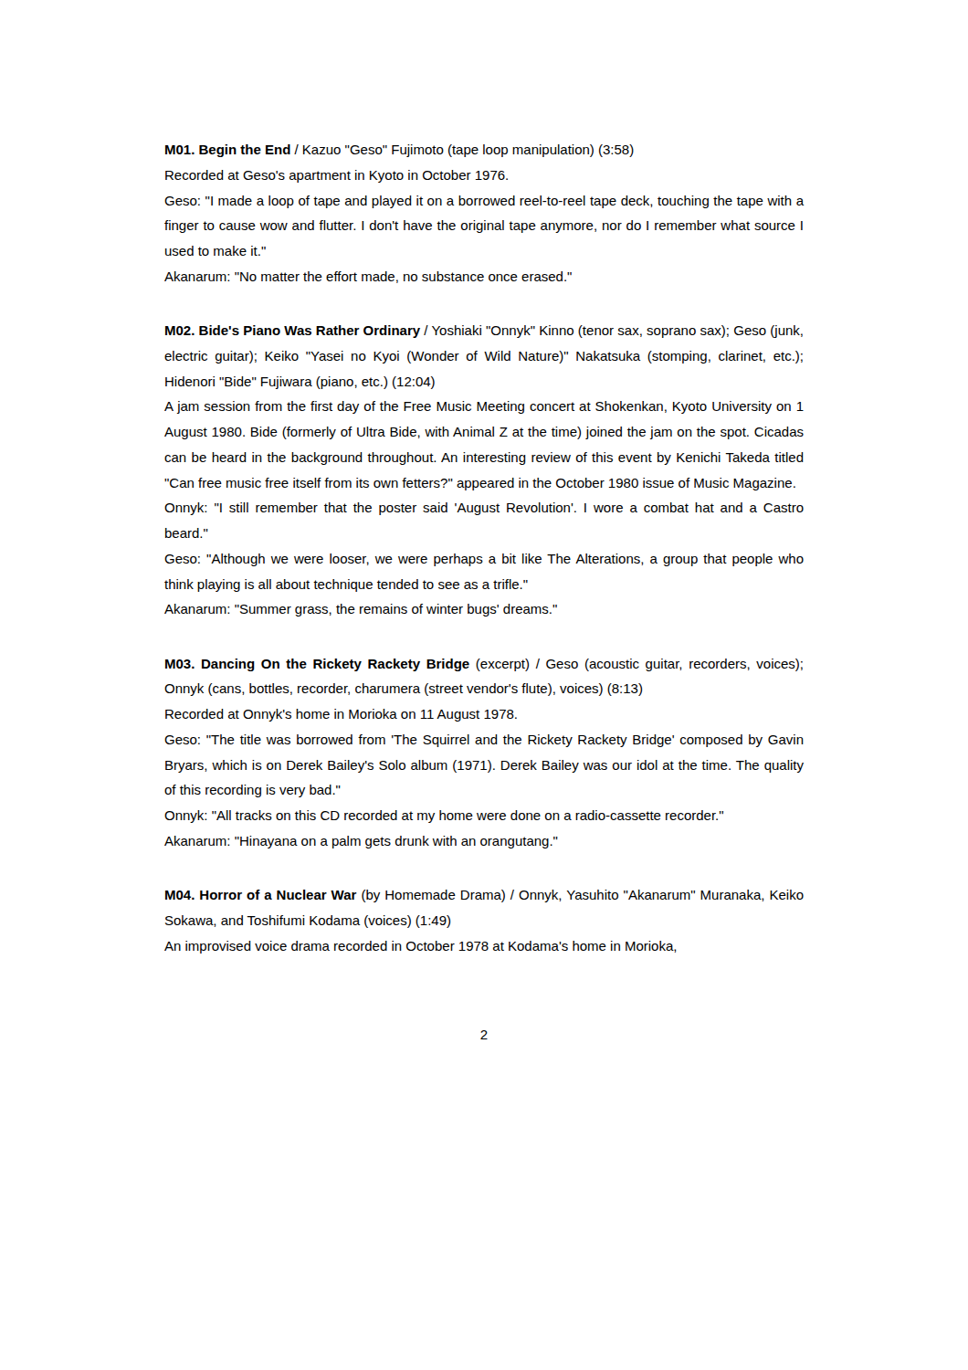M01. Begin the End / Kazuo "Geso" Fujimoto (tape loop manipulation) (3:58)
Recorded at Geso's apartment in Kyoto in October 1976.
Geso: "I made a loop of tape and played it on a borrowed reel-to-reel tape deck, touching the tape with a finger to cause wow and flutter. I don't have the original tape anymore, nor do I remember what source I used to make it."
Akanarum: "No matter the effort made, no substance once erased."
M02. Bide's Piano Was Rather Ordinary / Yoshiaki "Onnyk" Kinno (tenor sax, soprano sax); Geso (junk, electric guitar); Keiko "Yasei no Kyoi (Wonder of Wild Nature)" Nakatsuka (stomping, clarinet, etc.); Hidenori "Bide" Fujiwara (piano, etc.) (12:04)
A jam session from the first day of the Free Music Meeting concert at Shokenkan, Kyoto University on 1 August 1980. Bide (formerly of Ultra Bide, with Animal Z at the time) joined the jam on the spot. Cicadas can be heard in the background throughout. An interesting review of this event by Kenichi Takeda titled "Can free music free itself from its own fetters?" appeared in the October 1980 issue of Music Magazine.
Onnyk: "I still remember that the poster said 'August Revolution'. I wore a combat hat and a Castro beard."
Geso: "Although we were looser, we were perhaps a bit like The Alterations, a group that people who think playing is all about technique tended to see as a trifle."
Akanarum: "Summer grass, the remains of winter bugs' dreams."
M03. Dancing On the Rickety Rackety Bridge (excerpt) / Geso (acoustic guitar, recorders, voices); Onnyk (cans, bottles, recorder, charumera (street vendor's flute), voices) (8:13)
Recorded at Onnyk's home in Morioka on 11 August 1978.
Geso: "The title was borrowed from 'The Squirrel and the Rickety Rackety Bridge' composed by Gavin Bryars, which is on Derek Bailey's Solo album (1971). Derek Bailey was our idol at the time. The quality of this recording is very bad."
Onnyk: "All tracks on this CD recorded at my home were done on a radio-cassette recorder."
Akanarum: "Hinayana on a palm gets drunk with an orangutang."
M04. Horror of a Nuclear War (by Homemade Drama) / Onnyk, Yasuhito "Akanarum" Muranaka, Keiko Sokawa, and Toshifumi Kodama (voices) (1:49)
An improvised voice drama recorded in October 1978 at Kodama's home in Morioka,
2